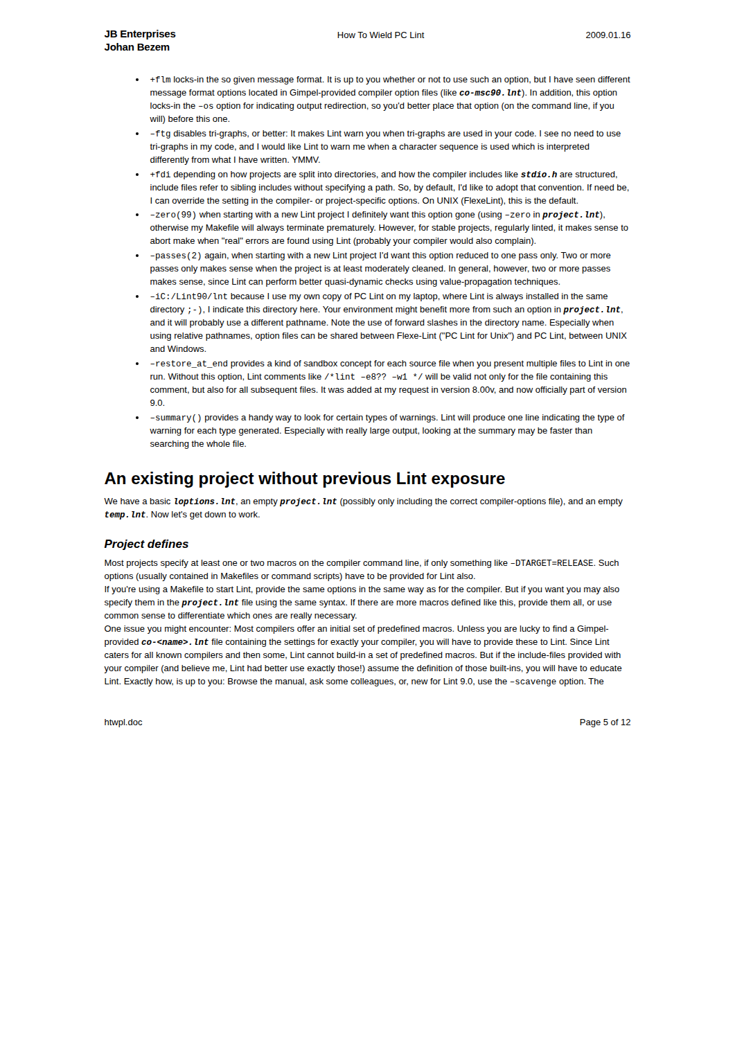JB Enterprises
Johan Bezem
How To Wield PC Lint
2009.01.16
+flm locks-in the so given message format. It is up to you whether or not to use such an option, but I have seen different message format options located in Gimpel-provided compiler option files (like co-msc90.lnt). In addition, this option locks-in the –os option for indicating output redirection, so you'd better place that option (on the command line, if you will) before this one.
–ftg disables tri-graphs, or better: It makes Lint warn you when tri-graphs are used in your code. I see no need to use tri-graphs in my code, and I would like Lint to warn me when a character sequence is used which is interpreted differently from what I have written. YMMV.
+fdi depending on how projects are split into directories, and how the compiler includes like stdio.h are structured, include files refer to sibling includes without specifying a path. So, by default, I'd like to adopt that convention. If need be, I can override the setting in the compiler- or project-specific options. On UNIX (FlexeLint), this is the default.
–zero(99) when starting with a new Lint project I definitely want this option gone (using –zero in project.lnt), otherwise my Makefile will always terminate prematurely. However, for stable projects, regularly linted, it makes sense to abort make when "real" errors are found using Lint (probably your compiler would also complain).
–passes(2) again, when starting with a new Lint project I'd want this option reduced to one pass only. Two or more passes only makes sense when the project is at least moderately cleaned. In general, however, two or more passes makes sense, since Lint can perform better quasi-dynamic checks using value-propagation techniques.
–iC:/Lint90/lnt because I use my own copy of PC Lint on my laptop, where Lint is always installed in the same directory ;-), I indicate this directory here. Your environment might benefit more from such an option in project.lnt, and it will probably use a different pathname. Note the use of forward slashes in the directory name. Especially when using relative pathnames, option files can be shared between Flexe-Lint ("PC Lint for Unix") and PC Lint, between UNIX and Windows.
–restore_at_end provides a kind of sandbox concept for each source file when you present multiple files to Lint in one run. Without this option, Lint comments like /*lint –e8?? –w1 */ will be valid not only for the file containing this comment, but also for all subsequent files. It was added at my request in version 8.00v, and now officially part of version 9.0.
–summary() provides a handy way to look for certain types of warnings. Lint will produce one line indicating the type of warning for each type generated. Especially with really large output, looking at the summary may be faster than searching the whole file.
An existing project without previous Lint exposure
We have a basic loptions.lnt, an empty project.lnt (possibly only including the correct compiler-options file), and an empty temp.lnt. Now let's get down to work.
Project defines
Most projects specify at least one or two macros on the compiler command line, if only something like –DTARGET=RELEASE. Such options (usually contained in Makefiles or command scripts) have to be provided for Lint also.
If you're using a Makefile to start Lint, provide the same options in the same way as for the compiler. But if you want you may also specify them in the project.lnt file using the same syntax. If there are more macros defined like this, provide them all, or use common sense to differentiate which ones are really necessary.
One issue you might encounter: Most compilers offer an initial set of predefined macros. Unless you are lucky to find a Gimpel-provided co-<name>.lnt file containing the settings for exactly your compiler, you will have to provide these to Lint. Since Lint caters for all known compilers and then some, Lint cannot build-in a set of predefined macros. But if the include-files provided with your compiler (and believe me, Lint had better use exactly those!) assume the definition of those built-ins, you will have to educate Lint. Exactly how, is up to you: Browse the manual, ask some colleagues, or, new for Lint 9.0, use the –scavenge option. The
htwpl.doc
Page 5 of 12